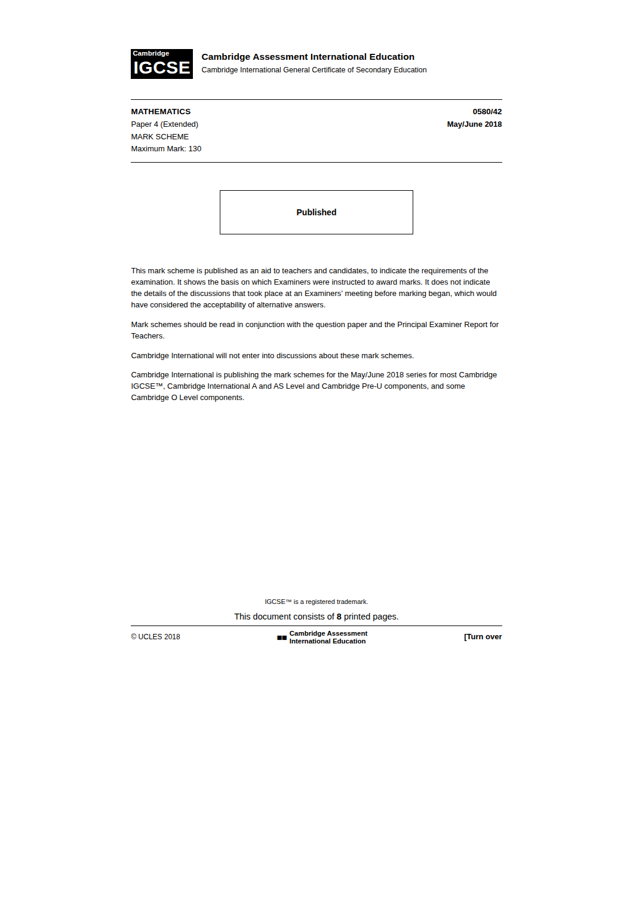Cambridge IGCSE
Cambridge Assessment International Education
Cambridge International General Certificate of Secondary Education
MATHEMATICS
0580/42
Paper 4 (Extended)
May/June 2018
MARK SCHEME
Maximum Mark: 130
Published
This mark scheme is published as an aid to teachers and candidates, to indicate the requirements of the examination. It shows the basis on which Examiners were instructed to award marks. It does not indicate the details of the discussions that took place at an Examiners’ meeting before marking began, which would have considered the acceptability of alternative answers.
Mark schemes should be read in conjunction with the question paper and the Principal Examiner Report for Teachers.
Cambridge International will not enter into discussions about these mark schemes.
Cambridge International is publishing the mark schemes for the May/June 2018 series for most Cambridge IGCSE™, Cambridge International A and AS Level and Cambridge Pre-U components, and some Cambridge O Level components.
IGCSE™ is a registered trademark.
This document consists of 8 printed pages.
© UCLES 2018
■■Cambridge Assessment
International Education
[Turn over